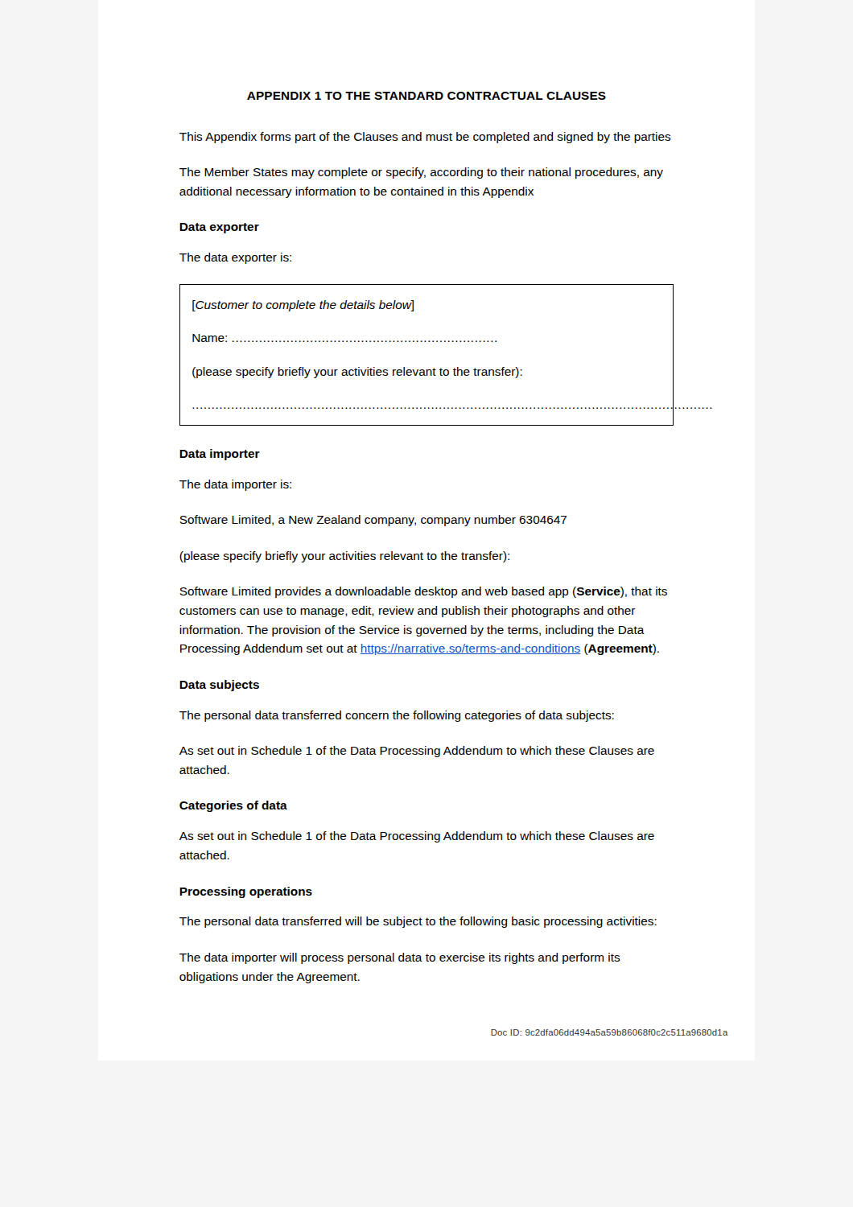APPENDIX 1 TO THE STANDARD CONTRACTUAL CLAUSES
This Appendix forms part of the Clauses and must be completed and signed by the parties
The Member States may complete or specify, according to their national procedures, any additional necessary information to be contained in this Appendix
Data exporter
The data exporter is:
[Customer to complete the details below]
Name: ....................................................................
(please specify briefly your activities relevant to the transfer):
.....................................................................................................................................
Data importer
The data importer is:
Software Limited, a New Zealand company, company number 6304647
(please specify briefly your activities relevant to the transfer):
Software Limited provides a downloadable desktop and web based app (Service), that its customers can use to manage, edit, review and publish their photographs and other information. The provision of the Service is governed by the terms, including the Data Processing Addendum set out at https://narrative.so/terms-and-conditions (Agreement).
Data subjects
The personal data transferred concern the following categories of data subjects:
As set out in Schedule 1 of the Data Processing Addendum to which these Clauses are attached.
Categories of data
As set out in Schedule 1 of the Data Processing Addendum to which these Clauses are attached.
Processing operations
The personal data transferred will be subject to the following basic processing activities:
The data importer will process personal data to exercise its rights and perform its obligations under the Agreement.
Doc ID: 9c2dfa06dd494a5a59b86068f0c2c511a9680d1a